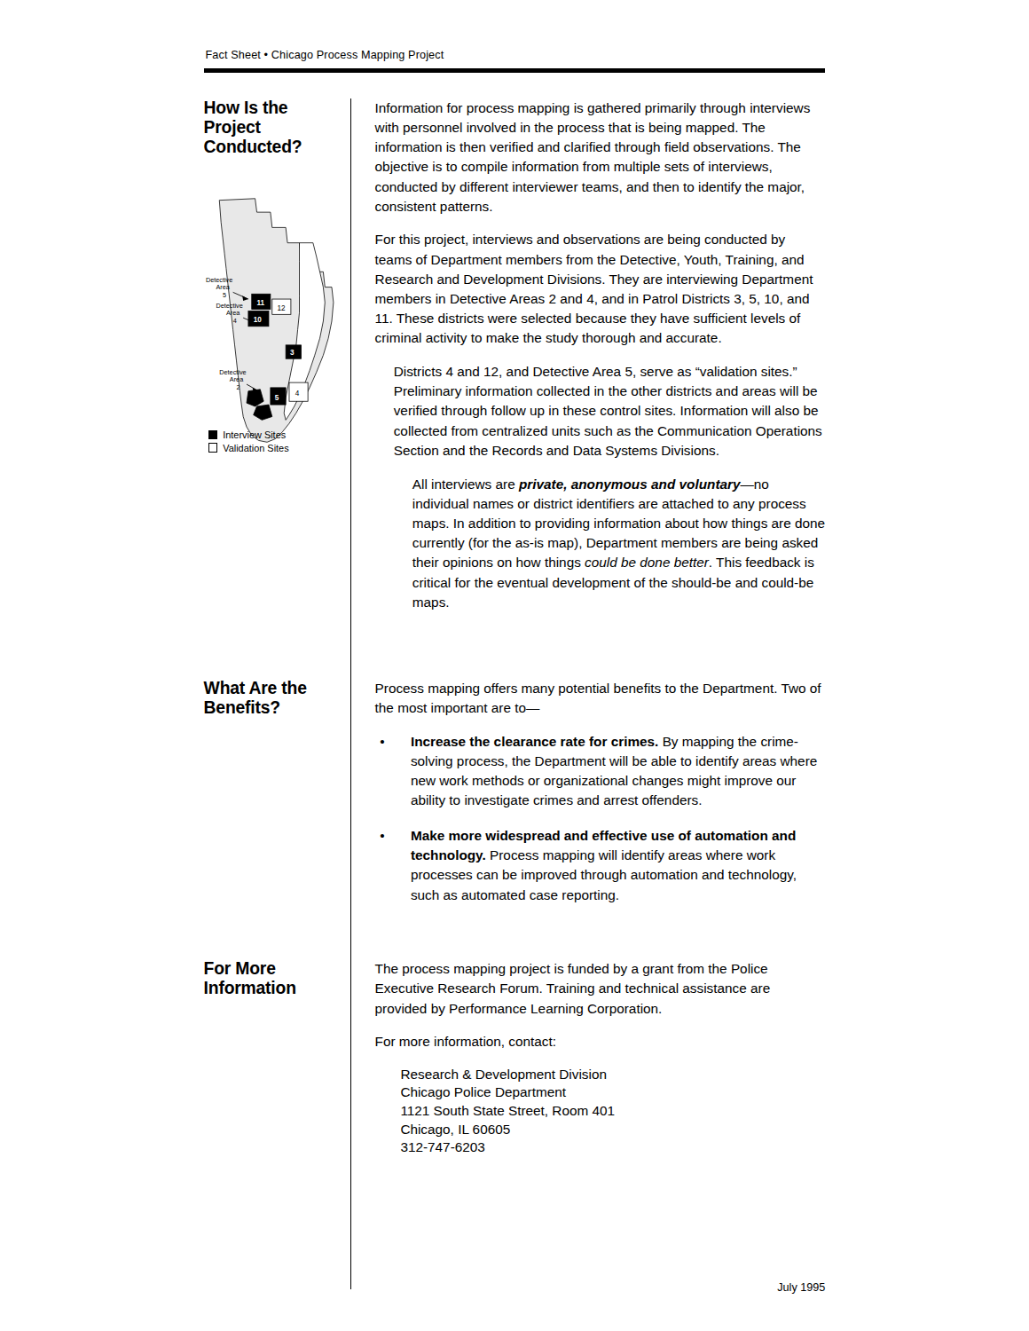Fact Sheet • Chicago Process Mapping Project
How Is the
Project
Conducted?
11 12 10 3 5 4 Detective Area 5 Detective Area 4 Detective Area 2
Interview Sites
Validation Sites
Information for process mapping is gathered primarily through interviews with personnel involved in the process that is being mapped. The information is then verified and clarified through field observations. The objective is to compile information from multiple sets of interviews, conducted by different interviewer teams, and then to identify the major, consistent patterns.
For this project, interviews and observations are being conducted by teams of Department members from the Detective, Youth, Training, and Research and Development Divisions. They are interviewing Department members in Detective Areas 2 and 4, and in Patrol Districts 3, 5, 10, and 11. These districts were selected because they have sufficient levels of criminal activity to make the study thorough and accurate.
Districts 4 and 12, and Detective Area 5, serve as “validation sites.” Preliminary information collected in the other districts and areas will be verified through follow up in these control sites. Information will also be collected from centralized units such as the Communication Operations Section and the Records and Data Systems Divisions.
All interviews are private, anonymous and voluntary—no individual names or district identifiers are attached to any process maps. In addition to providing information about how things are done currently (for the as-is map), Department members are being asked their opinions on how things could be done better. This feedback is critical for the eventual development of the should-be and could-be maps.
What Are the
Benefits?
Process mapping offers many potential benefits to the Department. Two of the most important are to—
Increase the clearance rate for crimes. By mapping the crime-solving process, the Department will be able to identify areas where new work methods or organizational changes might improve our ability to investigate crimes and arrest offenders.
Make more widespread and effective use of automation and technology. Process mapping will identify areas where work processes can be improved through automation and technology, such as automated case reporting.
For More
Information
The process mapping project is funded by a grant from the Police Executive Research Forum. Training and technical assistance are provided by Performance Learning Corporation.
For more information, contact:
Research & Development Division
Chicago Police Department
1121 South State Street, Room 401
Chicago, IL 60605
312-747-6203
July 1995